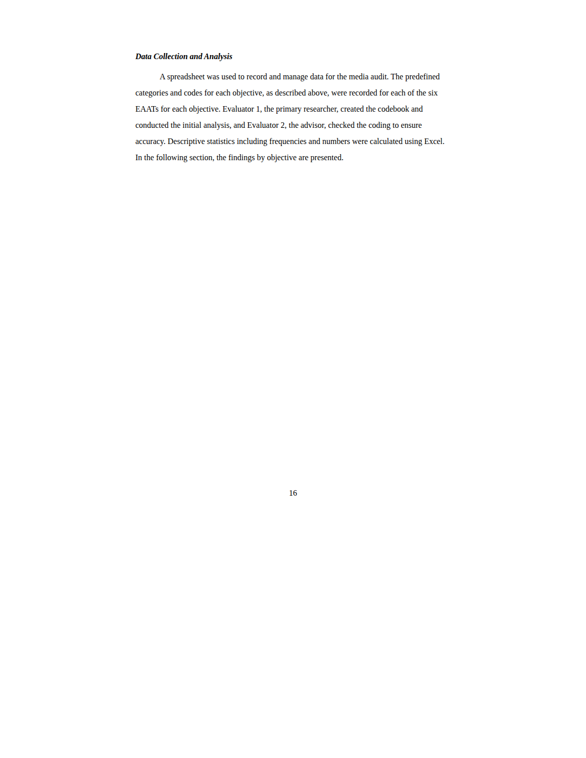Data Collection and Analysis
A spreadsheet was used to record and manage data for the media audit. The predefined categories and codes for each objective, as described above, were recorded for each of the six EAATs for each objective. Evaluator 1, the primary researcher, created the codebook and conducted the initial analysis, and Evaluator 2, the advisor, checked the coding to ensure accuracy. Descriptive statistics including frequencies and numbers were calculated using Excel. In the following section, the findings by objective are presented.
16